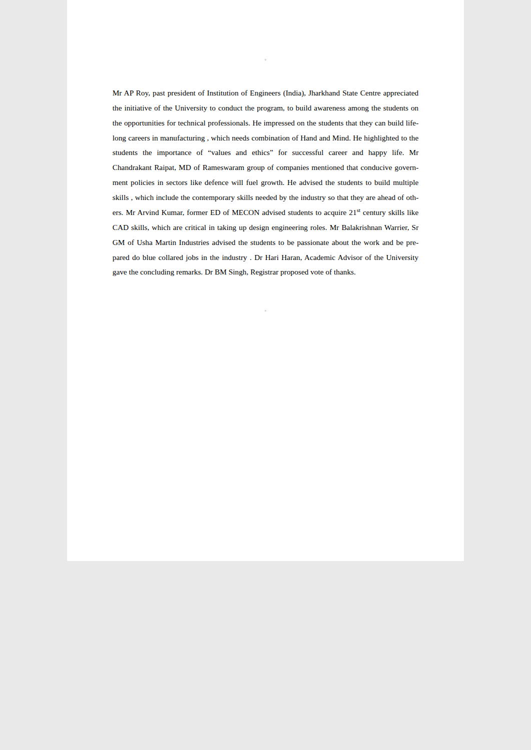Mr AP Roy, past president of Institution of Engineers (India), Jharkhand State Centre appreciated the initiative of the University to conduct the program, to build awareness among the students on the opportunities for technical professionals. He impressed on the students that they can build life-long careers in manufacturing , which needs combination of Hand and Mind. He highlighted to the students the importance of “values and ethics” for successful career and happy life. Mr Chandrakant Raipat, MD of Rameswaram group of companies mentioned that conducive government policies in sectors like defence will fuel growth. He advised the students to build multiple skills , which include the contemporary skills needed by the industry so that they are ahead of others. Mr Arvind Kumar, former ED of MECON advised students to acquire 21st century skills like CAD skills, which are critical in taking up design engineering roles. Mr Balakrishnan Warrier, Sr GM of Usha Martin Industries advised the students to be passionate about the work and be prepared do blue collared jobs in the industry . Dr Hari Haran, Academic Advisor of the University gave the concluding remarks. Dr BM Singh, Registrar proposed vote of thanks.